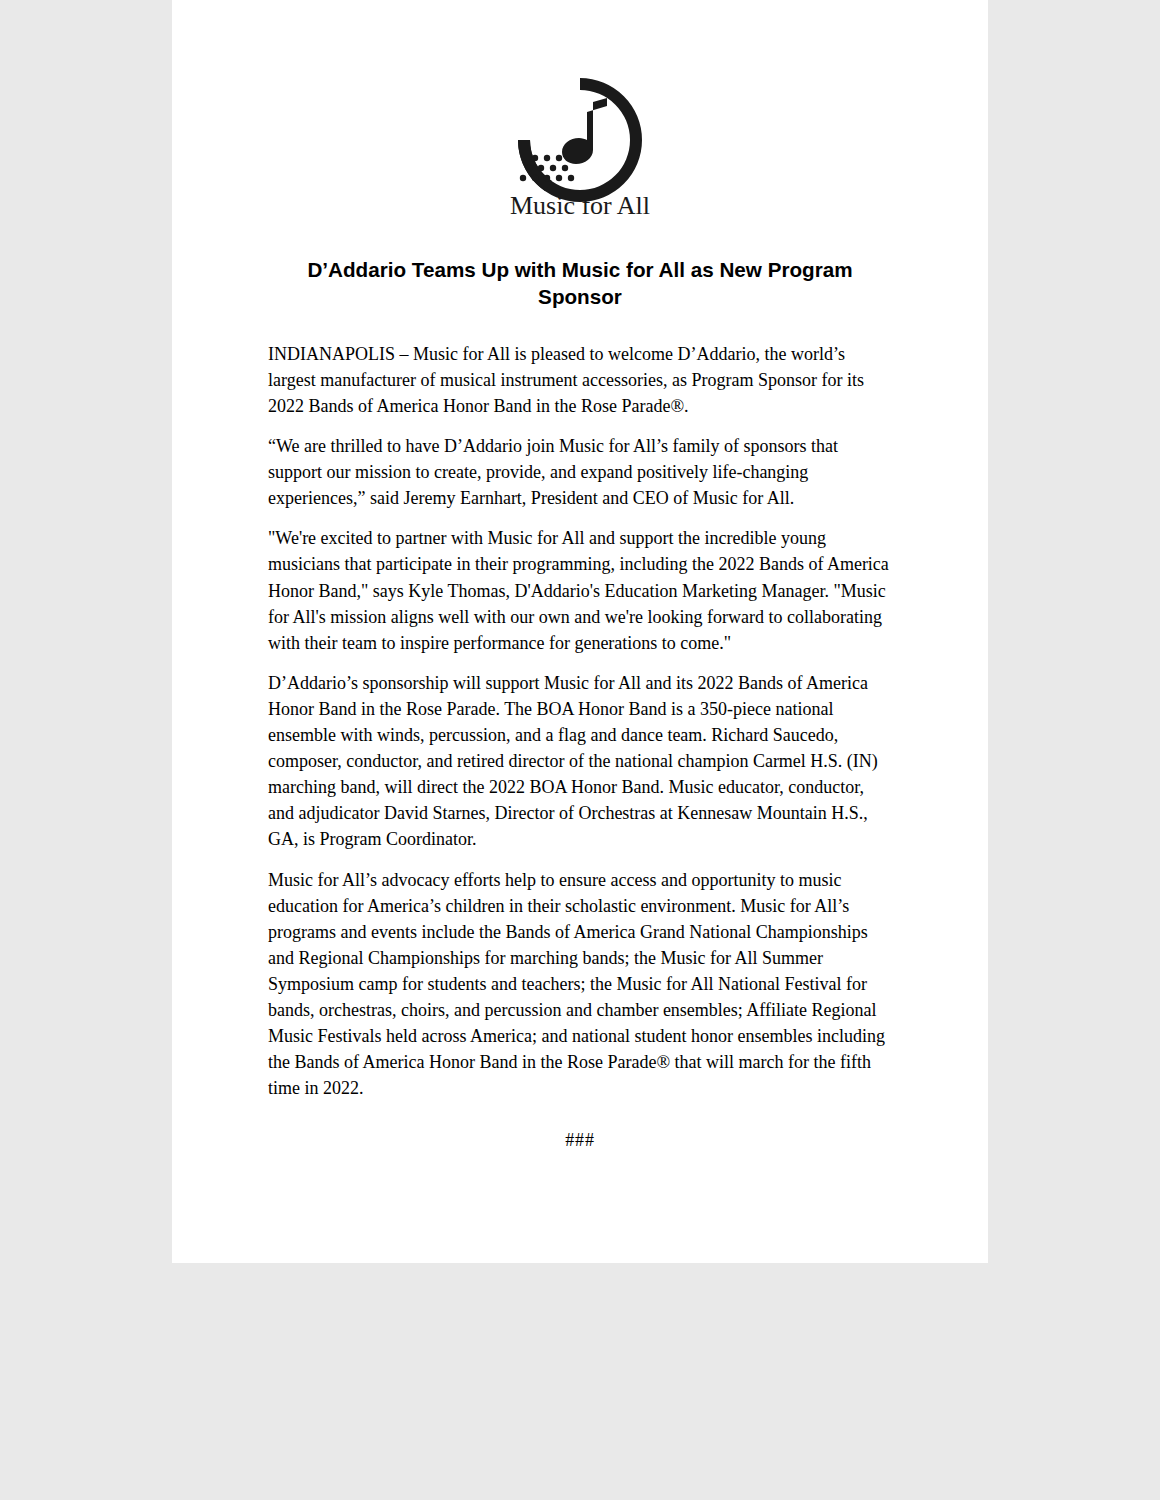Music for All
D’Addario Teams Up with Music for All as New Program Sponsor
INDIANAPOLIS – Music for All is pleased to welcome D’Addario, the world’s largest manufacturer of musical instrument accessories, as Program Sponsor for its 2022 Bands of America Honor Band in the Rose Parade®.
“We are thrilled to have D’Addario join Music for All’s family of sponsors that support our mission to create, provide, and expand positively life-changing experiences,” said Jeremy Earnhart, President and CEO of Music for All.
"We're excited to partner with Music for All and support the incredible young musicians that participate in their programming, including the 2022 Bands of America Honor Band," says Kyle Thomas, D'Addario's Education Marketing Manager. "Music for All's mission aligns well with our own and we're looking forward to collaborating with their team to inspire performance for generations to come."
D’Addario’s sponsorship will support Music for All and its 2022 Bands of America Honor Band in the Rose Parade. The BOA Honor Band is a 350-piece national ensemble with winds, percussion, and a flag and dance team. Richard Saucedo, composer, conductor, and retired director of the national champion Carmel H.S. (IN) marching band, will direct the 2022 BOA Honor Band. Music educator, conductor, and adjudicator David Starnes, Director of Orchestras at Kennesaw Mountain H.S., GA, is Program Coordinator.
Music for All’s advocacy efforts help to ensure access and opportunity to music education for America’s children in their scholastic environment. Music for All’s programs and events include the Bands of America Grand National Championships and Regional Championships for marching bands; the Music for All Summer Symposium camp for students and teachers; the Music for All National Festival for bands, orchestras, choirs, and percussion and chamber ensembles; Affiliate Regional Music Festivals held across America; and national student honor ensembles including the Bands of America Honor Band in the Rose Parade® that will march for the fifth time in 2022.
###